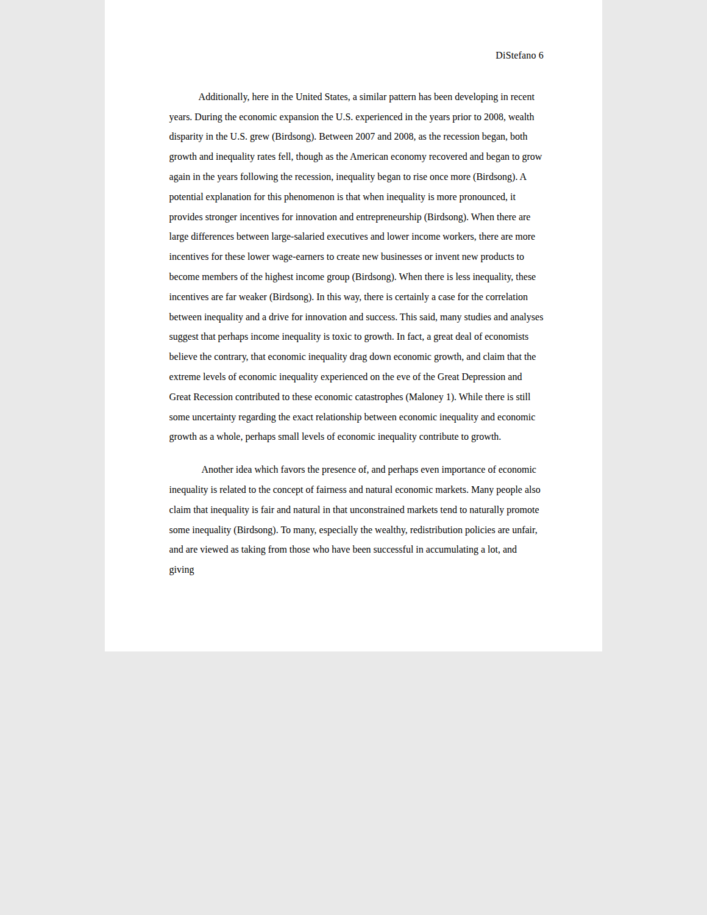DiStefano 6
Additionally, here in the United States, a similar pattern has been developing in recent years. During the economic expansion the U.S. experienced in the years prior to 2008, wealth disparity in the U.S. grew (Birdsong). Between 2007 and 2008, as the recession began, both growth and inequality rates fell, though as the American economy recovered and began to grow again in the years following the recession, inequality began to rise once more (Birdsong). A potential explanation for this phenomenon is that when inequality is more pronounced, it provides stronger incentives for innovation and entrepreneurship (Birdsong). When there are large differences between large-salaried executives and lower income workers, there are more incentives for these lower wage-earners to create new businesses or invent new products to become members of the highest income group (Birdsong). When there is less inequality, these incentives are far weaker (Birdsong). In this way, there is certainly a case for the correlation between inequality and a drive for innovation and success. This said, many studies and analyses suggest that perhaps income inequality is toxic to growth. In fact, a great deal of economists believe the contrary, that economic inequality drag down economic growth, and claim that the extreme levels of economic inequality experienced on the eve of the Great Depression and Great Recession contributed to these economic catastrophes (Maloney 1). While there is still some uncertainty regarding the exact relationship between economic inequality and economic growth as a whole, perhaps small levels of economic inequality contribute to growth.
Another idea which favors the presence of, and perhaps even importance of economic inequality is related to the concept of fairness and natural economic markets. Many people also claim that inequality is fair and natural in that unconstrained markets tend to naturally promote some inequality (Birdsong). To many, especially the wealthy, redistribution policies are unfair, and are viewed as taking from those who have been successful in accumulating a lot, and giving